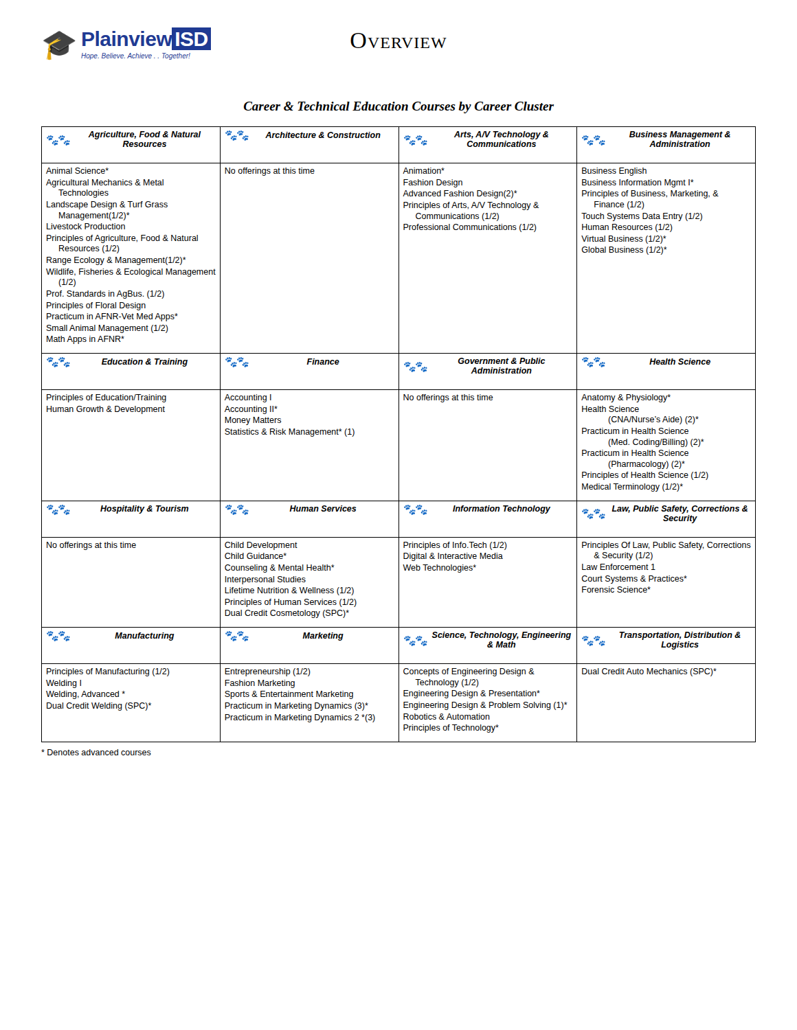🎓 PlainviewISD
Hope. Believe. Achieve . . Together!
Overview
Career & Technical Education Courses by Career Cluster
| 🐾🐾 Agriculture, Food & Natural Resources | 🐾🐾 Architecture & Construction | 🐾🐾 Arts, A/V Technology & Communications | 🐾🐾 Business Management & Administration |
| Animal Science* Agricultural Mechanics & Metal Technologies Landscape Design & Turf Grass Management(1/2)* Livestock Production Principles of Agriculture, Food & Natural Resources (1/2) Range Ecology & Management(1/2)* Wildlife, Fisheries & Ecological Management (1/2) Prof. Standards in AgBus. (1/2) Principles of Floral Design Practicum in AFNR-Vet Med Apps* Small Animal Management (1/2) Math Apps in AFNR* | No offerings at this time | Animation* Fashion Design Advanced Fashion Design(2)* Principles of Arts, A/V Technology & Communications (1/2) Professional Communications (1/2) | Business English Business Information Mgmt I* Principles of Business, Marketing, & Finance (1/2) Touch Systems Data Entry (1/2) Human Resources (1/2) Virtual Business (1/2)* Global Business (1/2)* |
| 🐾🐾 Education & Training | 🐾🐾 Finance | 🐾🐾 Government & Public Administration | 🐾🐾 Health Science |
| Principles of Education/Training Human Growth & Development | Accounting I Accounting II* Money Matters Statistics & Risk Management* (1) | No offerings at this time | Anatomy & Physiology* Health Science (CNA/Nurse’s Aide) (2)* Practicum in Health Science (Med. Coding/Billing) (2)* Practicum in Health Science (Pharmacology) (2)* Principles of Health Science (1/2) Medical Terminology (1/2)* |
| 🐾🐾 Hospitality & Tourism | 🐾🐾 Human Services | 🐾🐾 Information Technology | 🐾🐾 Law, Public Safety, Corrections & Security |
| No offerings at this time | Child Development Child Guidance* Counseling & Mental Health* Interpersonal Studies Lifetime Nutrition & Wellness (1/2) Principles of Human Services (1/2) Dual Credit Cosmetology (SPC)* | Principles of Info.Tech (1/2) Digital & Interactive Media Web Technologies* | Principles Of Law, Public Safety, Corrections & Security (1/2) Law Enforcement 1 Court Systems & Practices* Forensic Science* |
| 🐾🐾 Manufacturing | 🐾🐾 Marketing | 🐾🐾 Science, Technology, Engineering & Math | 🐾🐾 Transportation, Distribution & Logistics |
| Principles of Manufacturing (1/2) Welding I Welding, Advanced * Dual Credit Welding (SPC)* | Entrepreneurship (1/2) Fashion Marketing Sports & Entertainment Marketing Practicum in Marketing Dynamics (3)* Practicum in Marketing Dynamics 2 *(3) | Concepts of Engineering Design & Technology (1/2) Engineering Design & Presentation* Engineering Design & Problem Solving (1)* Robotics & Automation Principles of Technology* | Dual Credit Auto Mechanics (SPC)* |
* Denotes advanced courses